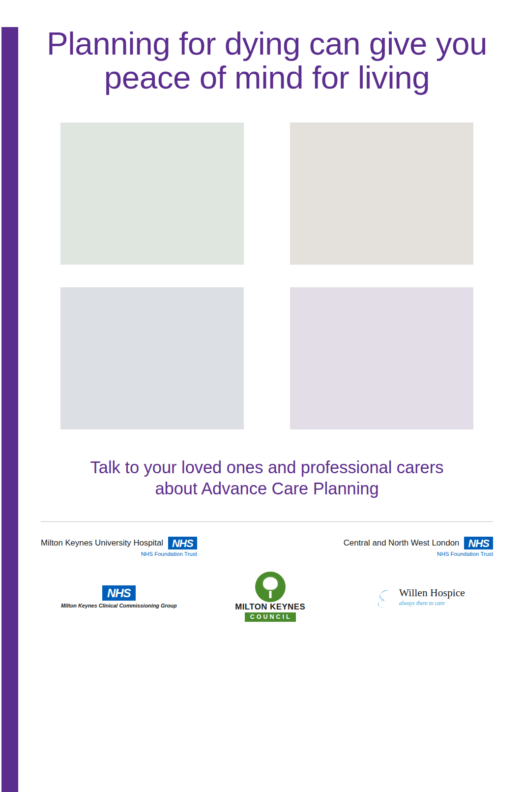Planning for dying can give you peace of mind for living
A younger woman and an older man talking over tea.
A woman comforting a young child.
Two men embracing across a table.
An elderly woman and a woman wearing a headscarf holding hands.
Talk to your loved ones and professional carers about Advance Care Planning
Milton Keynes University Hospital
NHS
NHS Foundation Trust
Central and North West London
NHS
NHS Foundation Trust
NHS
Milton Keynes Clinical Commissioning Group
MILTON KEYNES COUNCIL
Willen Hospice
always there to care